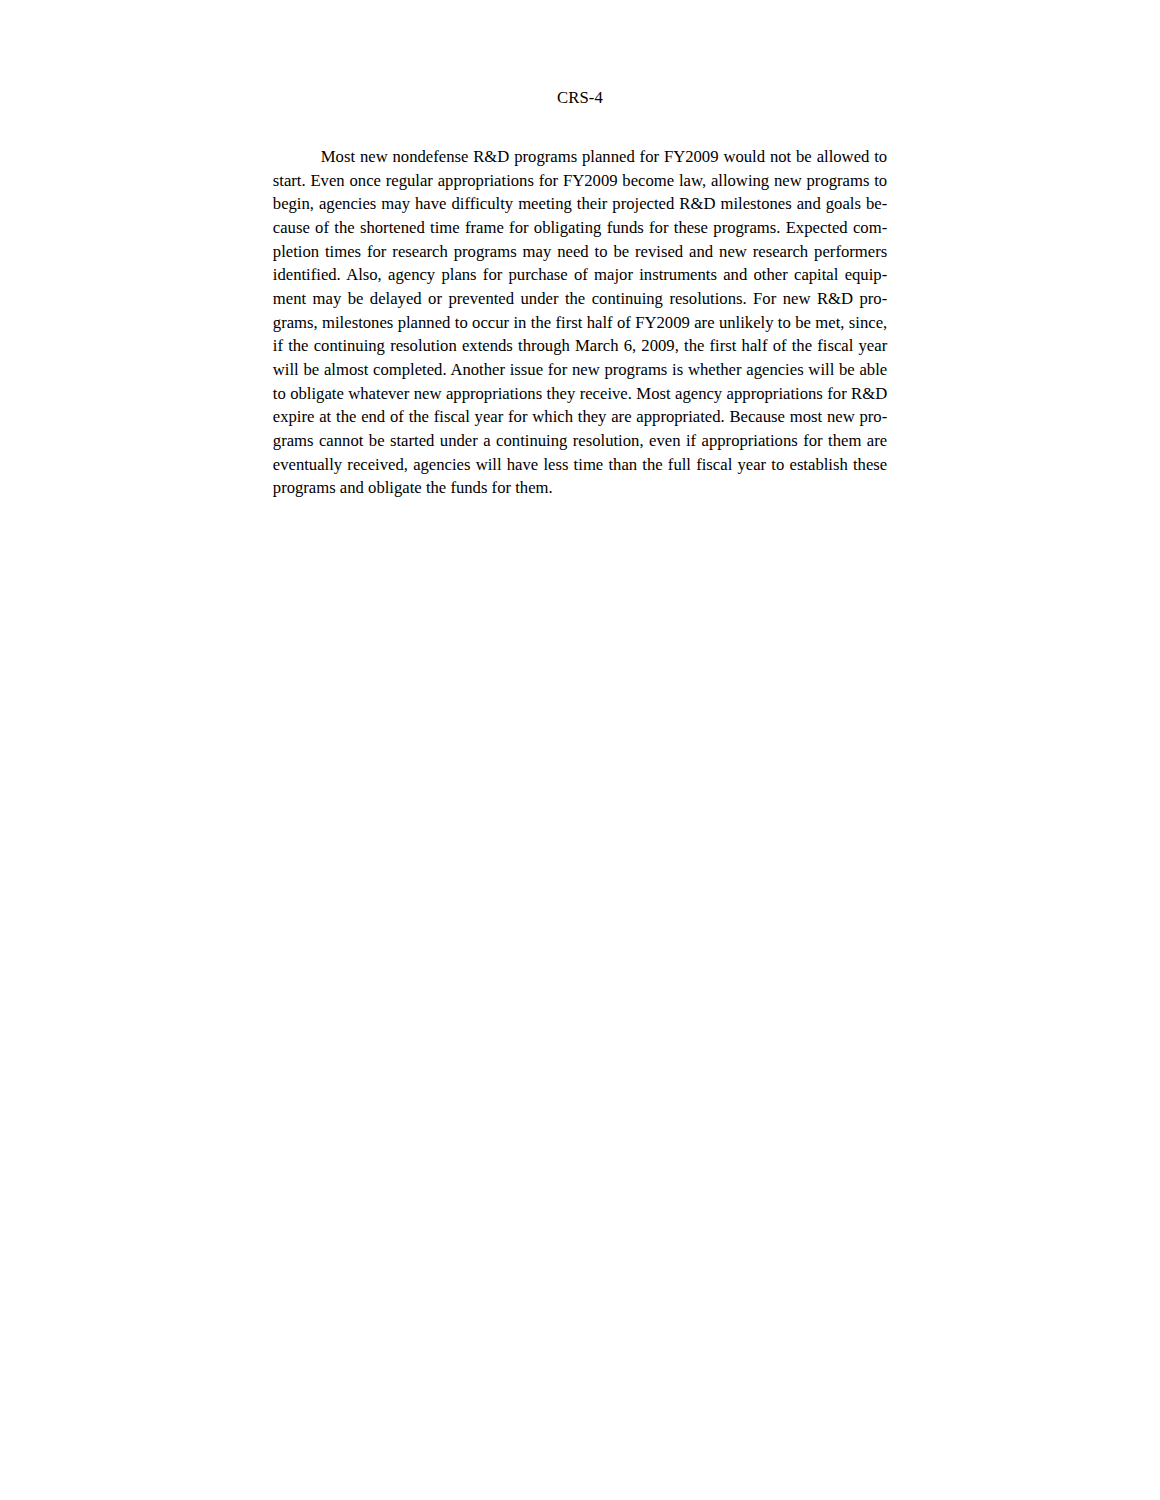CRS-4
Most new nondefense R&D programs planned for FY2009 would not be allowed to start. Even once regular appropriations for FY2009 become law, allowing new programs to begin, agencies may have difficulty meeting their projected R&D milestones and goals because of the shortened time frame for obligating funds for these programs. Expected completion times for research programs may need to be revised and new research performers identified. Also, agency plans for purchase of major instruments and other capital equipment may be delayed or prevented under the continuing resolutions. For new R&D programs, milestones planned to occur in the first half of FY2009 are unlikely to be met, since, if the continuing resolution extends through March 6, 2009, the first half of the fiscal year will be almost completed. Another issue for new programs is whether agencies will be able to obligate whatever new appropriations they receive. Most agency appropriations for R&D expire at the end of the fiscal year for which they are appropriated. Because most new programs cannot be started under a continuing resolution, even if appropriations for them are eventually received, agencies will have less time than the full fiscal year to establish these programs and obligate the funds for them.